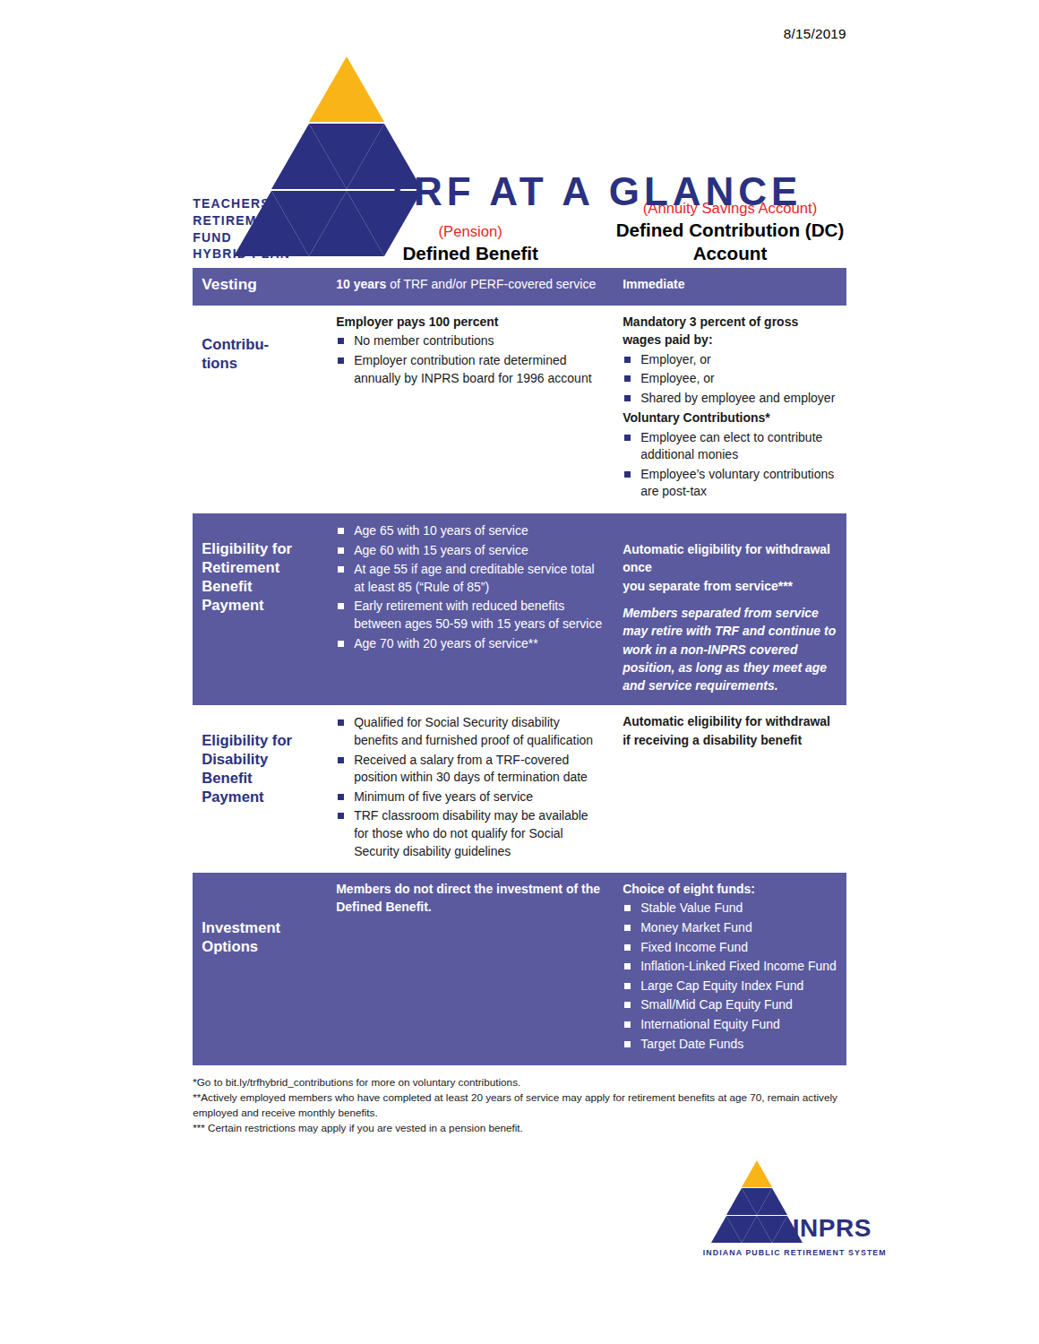8/15/2019
TRF AT A GLANCE
TEACHERS’ RETIREMENT FUND
HYBRID PLAN
(Pension)
Defined Benefit
(Annuity Savings Account)
Defined Contribution (DC) Account
| Vesting | 10 years of TRF and/or PERF-covered service | Immediate |
| Contribu- tions | Employer pays 100 percent No member contributions Employer contribution rate determined annually by INPRS board for 1996 account | Mandatory 3 percent of gross wages paid by: Employer, or Employee, or Shared by employee and employer Voluntary Contributions* Employee can elect to contribute additional monies Employee’s voluntary contributions are post-tax |
| Eligibility for Retirement Benefit Payment | Age 65 with 10 years of service Age 60 with 15 years of service At age 55 if age and creditable service total at least 85 (“Rule of 85”) Early retirement with reduced benefits between ages 50-59 with 15 years of service Age 70 with 20 years of service** | Automatic eligibility for withdrawal once you separate from service*** Members separated from service may retire with TRF and continue to work in a non-INPRS covered position, as long as they meet age and service requirements. |
| Eligibility for Disability Benefit Payment | Qualified for Social Security disability benefits and furnished proof of qualification Received a salary from a TRF-covered position within 30 days of termination date Minimum of five years of service TRF classroom disability may be available for those who do not qualify for Social Security disability guidelines | Automatic eligibility for withdrawal if receiving a disability benefit |
| Investment Options | Members do not direct the investment of the Defined Benefit. | Choice of eight funds: Stable Value Fund Money Market Fund Fixed Income Fund Inflation-Linked Fixed Income Fund Large Cap Equity Index Fund Small/Mid Cap Equity Fund International Equity Fund Target Date Funds |
*Go to bit.ly/trfhybrid_contributions for more on voluntary contributions.
**Actively employed members who have completed at least 20 years of service may apply for retirement benefits at age 70, remain actively employed and receive monthly benefits.
*** Certain restrictions may apply if you are vested in a pension benefit.
IN PRS
INDIANA PUBLIC RETIREMENT SYSTEM